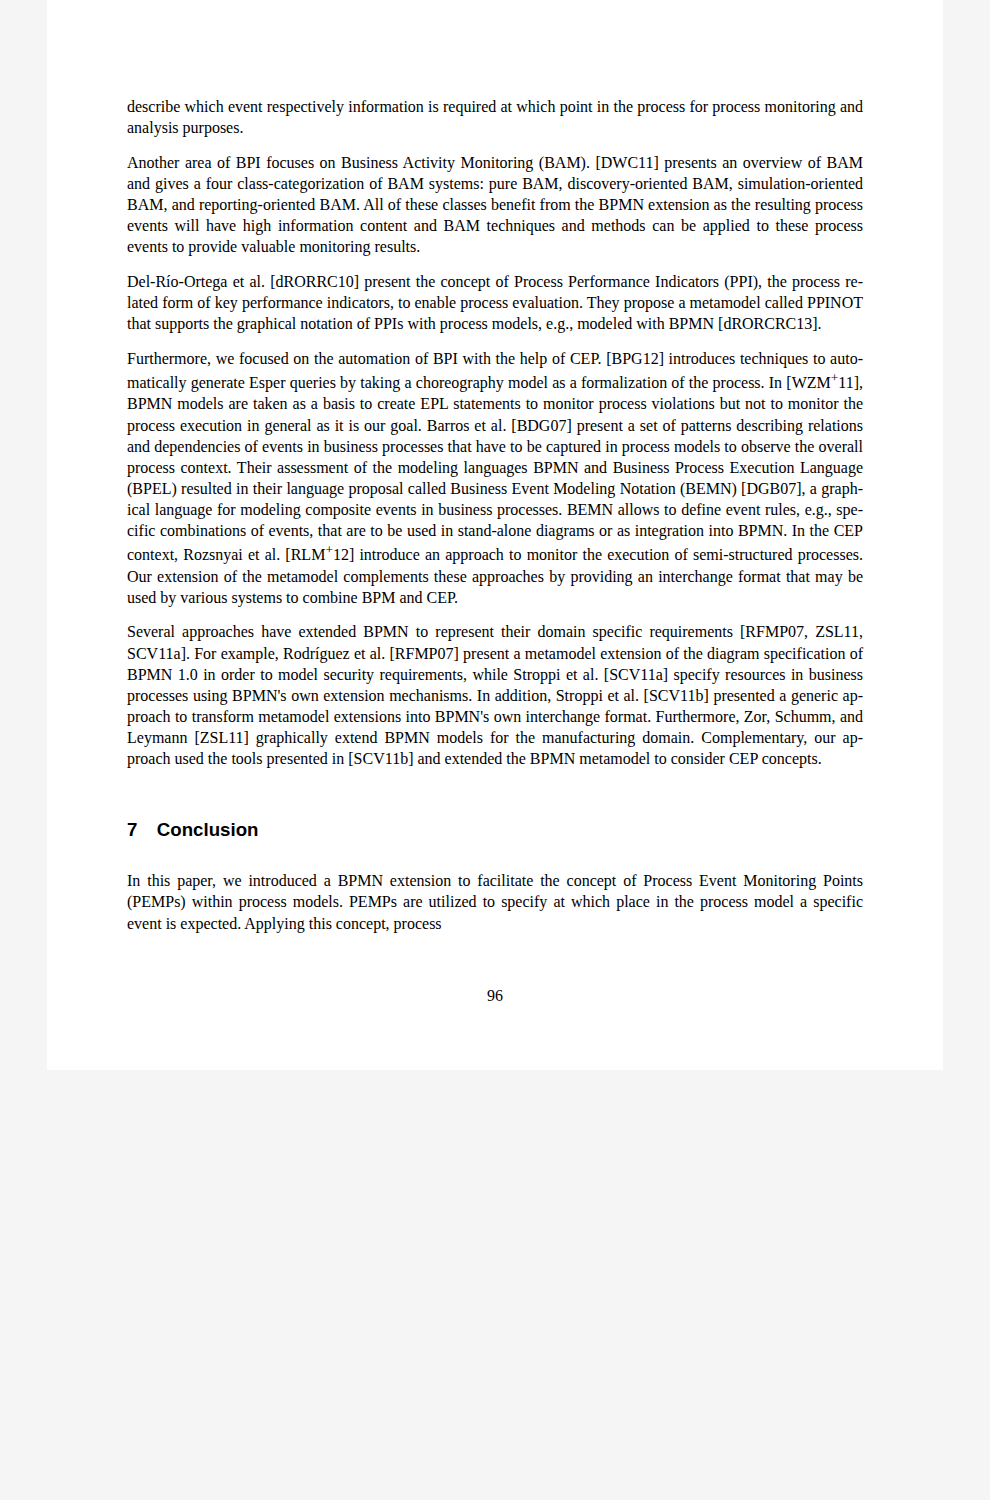describe which event respectively information is required at which point in the process for process monitoring and analysis purposes.
Another area of BPI focuses on Business Activity Monitoring (BAM). [DWC11] presents an overview of BAM and gives a four class-categorization of BAM systems: pure BAM, discovery-oriented BAM, simulation-oriented BAM, and reporting-oriented BAM. All of these classes benefit from the BPMN extension as the resulting process events will have high information content and BAM techniques and methods can be applied to these process events to provide valuable monitoring results.
Del-Río-Ortega et al. [dRORRC10] present the concept of Process Performance Indicators (PPI), the process related form of key performance indicators, to enable process evaluation. They propose a metamodel called PPINOT that supports the graphical notation of PPIs with process models, e.g., modeled with BPMN [dRORCRC13].
Furthermore, we focused on the automation of BPI with the help of CEP. [BPG12] introduces techniques to automatically generate Esper queries by taking a choreography model as a formalization of the process. In [WZM+11], BPMN models are taken as a basis to create EPL statements to monitor process violations but not to monitor the process execution in general as it is our goal. Barros et al. [BDG07] present a set of patterns describing relations and dependencies of events in business processes that have to be captured in process models to observe the overall process context. Their assessment of the modeling languages BPMN and Business Process Execution Language (BPEL) resulted in their language proposal called Business Event Modeling Notation (BEMN) [DGB07], a graphical language for modeling composite events in business processes. BEMN allows to define event rules, e.g., specific combinations of events, that are to be used in stand-alone diagrams or as integration into BPMN. In the CEP context, Rozsnyai et al. [RLM+12] introduce an approach to monitor the execution of semi-structured processes. Our extension of the metamodel complements these approaches by providing an interchange format that may be used by various systems to combine BPM and CEP.
Several approaches have extended BPMN to represent their domain specific requirements [RFMP07, ZSL11, SCV11a]. For example, Rodríguez et al. [RFMP07] present a metamodel extension of the diagram specification of BPMN 1.0 in order to model security requirements, while Stroppi et al. [SCV11a] specify resources in business processes using BPMN's own extension mechanisms. In addition, Stroppi et al. [SCV11b] presented a generic approach to transform metamodel extensions into BPMN's own interchange format. Furthermore, Zor, Schumm, and Leymann [ZSL11] graphically extend BPMN models for the manufacturing domain. Complementary, our approach used the tools presented in [SCV11b] and extended the BPMN metamodel to consider CEP concepts.
7 Conclusion
In this paper, we introduced a BPMN extension to facilitate the concept of Process Event Monitoring Points (PEMPs) within process models. PEMPs are utilized to specify at which place in the process model a specific event is expected. Applying this concept, process
96